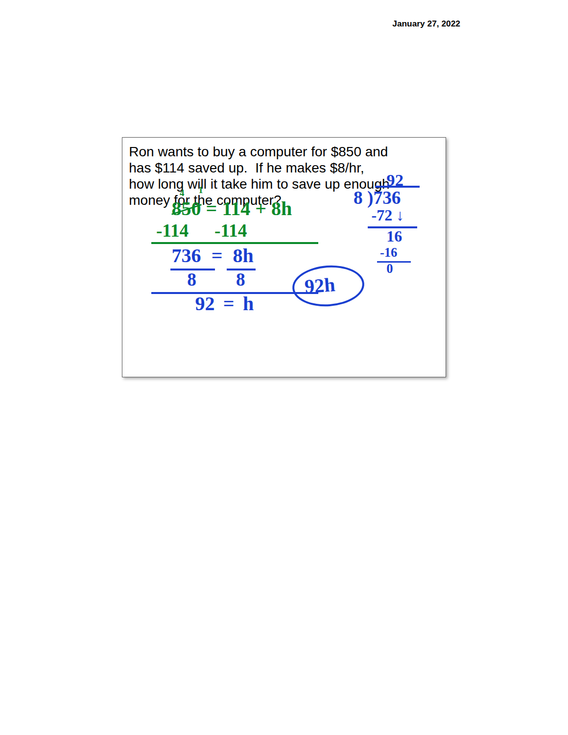January 27, 2022
Ron wants to buy a computer for $850 and has $114 saved up. If he makes $8/hr, how long will it take him to save up enough money for the computer?
4 1 850 = 114 + 8h -114 -114 736 = 8h 8 8 92 = h
92h
92 8 )736 -72 ↓ 16 -16 0